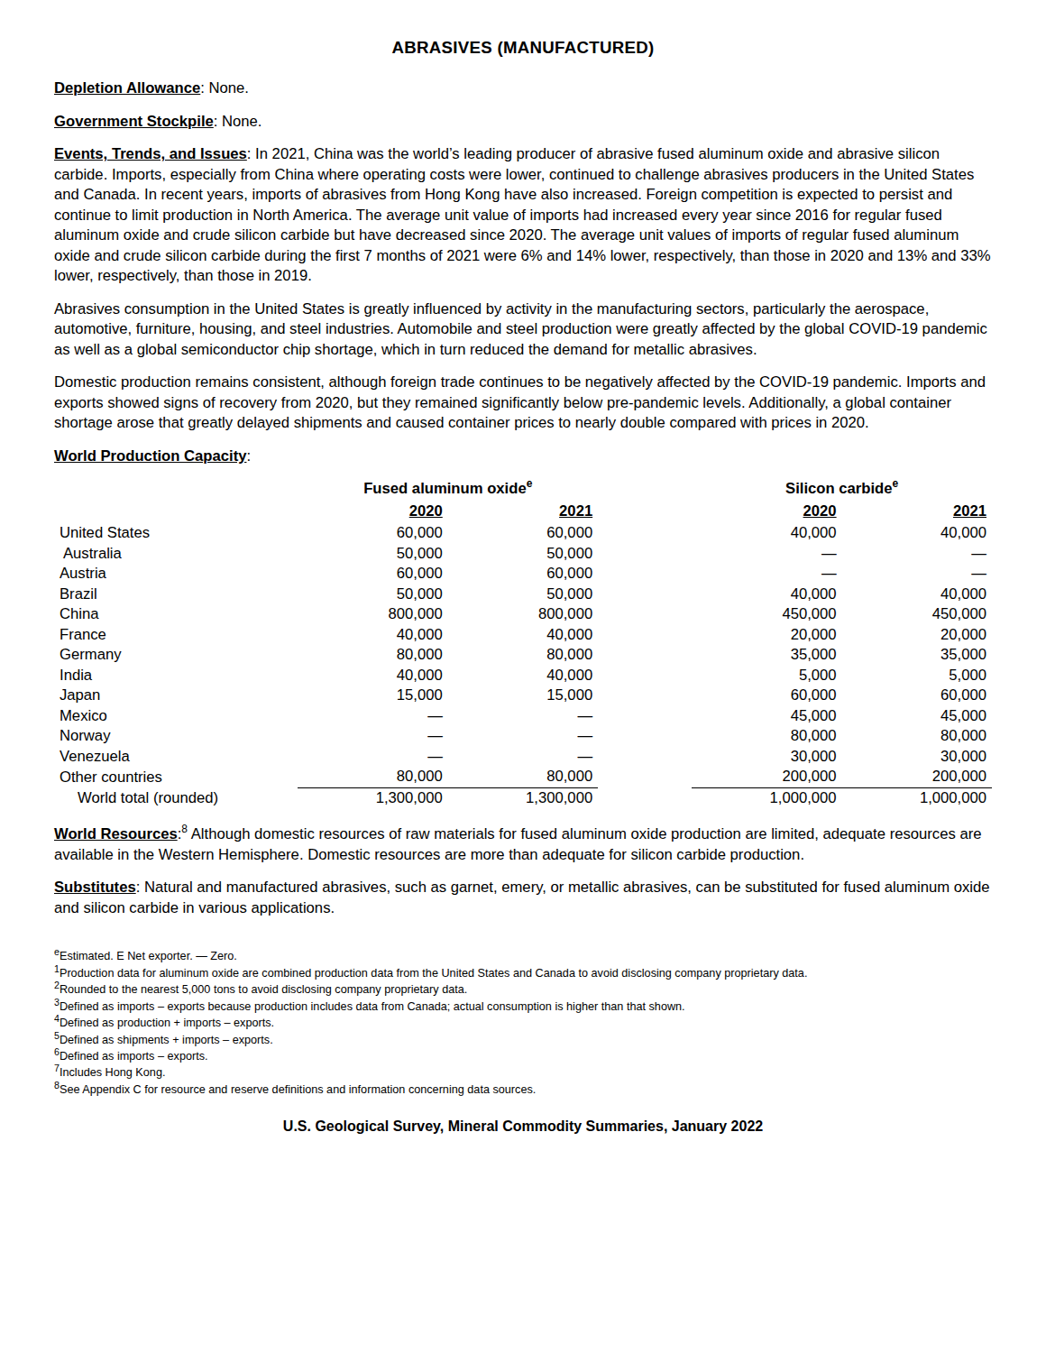ABRASIVES (MANUFACTURED)
Depletion Allowance: None.
Government Stockpile: None.
Events, Trends, and Issues: In 2021, China was the world’s leading producer of abrasive fused aluminum oxide and abrasive silicon carbide. Imports, especially from China where operating costs were lower, continued to challenge abrasives producers in the United States and Canada. In recent years, imports of abrasives from Hong Kong have also increased. Foreign competition is expected to persist and continue to limit production in North America. The average unit value of imports had increased every year since 2016 for regular fused aluminum oxide and crude silicon carbide but have decreased since 2020. The average unit values of imports of regular fused aluminum oxide and crude silicon carbide during the first 7 months of 2021 were 6% and 14% lower, respectively, than those in 2020 and 13% and 33% lower, respectively, than those in 2019.
Abrasives consumption in the United States is greatly influenced by activity in the manufacturing sectors, particularly the aerospace, automotive, furniture, housing, and steel industries. Automobile and steel production were greatly affected by the global COVID-19 pandemic as well as a global semiconductor chip shortage, which in turn reduced the demand for metallic abrasives.
Domestic production remains consistent, although foreign trade continues to be negatively affected by the COVID-19 pandemic. Imports and exports showed signs of recovery from 2020, but they remained significantly below pre-pandemic levels. Additionally, a global container shortage arose that greatly delayed shipments and caused container prices to nearly double compared with prices in 2020.
World Production Capacity:
| | Fused aluminum oxide e | | Silicon carbide e |
| --- | --- | --- | --- |
| | 2020 | 2021 | | 2020 | 2021 |
| United States | 60,000 | 60,000 | | 40,000 | 40,000 |
| Australia | 50,000 | 50,000 | | — | — |
| Austria | 60,000 | 60,000 | | — | — |
| Brazil | 50,000 | 50,000 | | 40,000 | 40,000 |
| China | 800,000 | 800,000 | | 450,000 | 450,000 |
| France | 40,000 | 40,000 | | 20,000 | 20,000 |
| Germany | 80,000 | 80,000 | | 35,000 | 35,000 |
| India | 40,000 | 40,000 | | 5,000 | 5,000 |
| Japan | 15,000 | 15,000 | | 60,000 | 60,000 |
| Mexico | — | — | | 45,000 | 45,000 |
| Norway | — | — | | 80,000 | 80,000 |
| Venezuela | — | — | | 30,000 | 30,000 |
| Other countries | 80,000 | 80,000 | | 200,000 | 200,000 |
| World total (rounded) | 1,300,000 | 1,300,000 | | 1,000,000 | 1,000,000 |
World Resources:8 Although domestic resources of raw materials for fused aluminum oxide production are limited, adequate resources are available in the Western Hemisphere. Domestic resources are more than adequate for silicon carbide production.
Substitutes: Natural and manufactured abrasives, such as garnet, emery, or metallic abrasives, can be substituted for fused aluminum oxide and silicon carbide in various applications.
eEstimated. E Net exporter. — Zero.
1Production data for aluminum oxide are combined production data from the United States and Canada to avoid disclosing company proprietary data.
2Rounded to the nearest 5,000 tons to avoid disclosing company proprietary data.
3Defined as imports – exports because production includes data from Canada; actual consumption is higher than that shown.
4Defined as production + imports – exports.
5Defined as shipments + imports – exports.
6Defined as imports – exports.
7Includes Hong Kong.
8See Appendix C for resource and reserve definitions and information concerning data sources.
U.S. Geological Survey, Mineral Commodity Summaries, January 2022